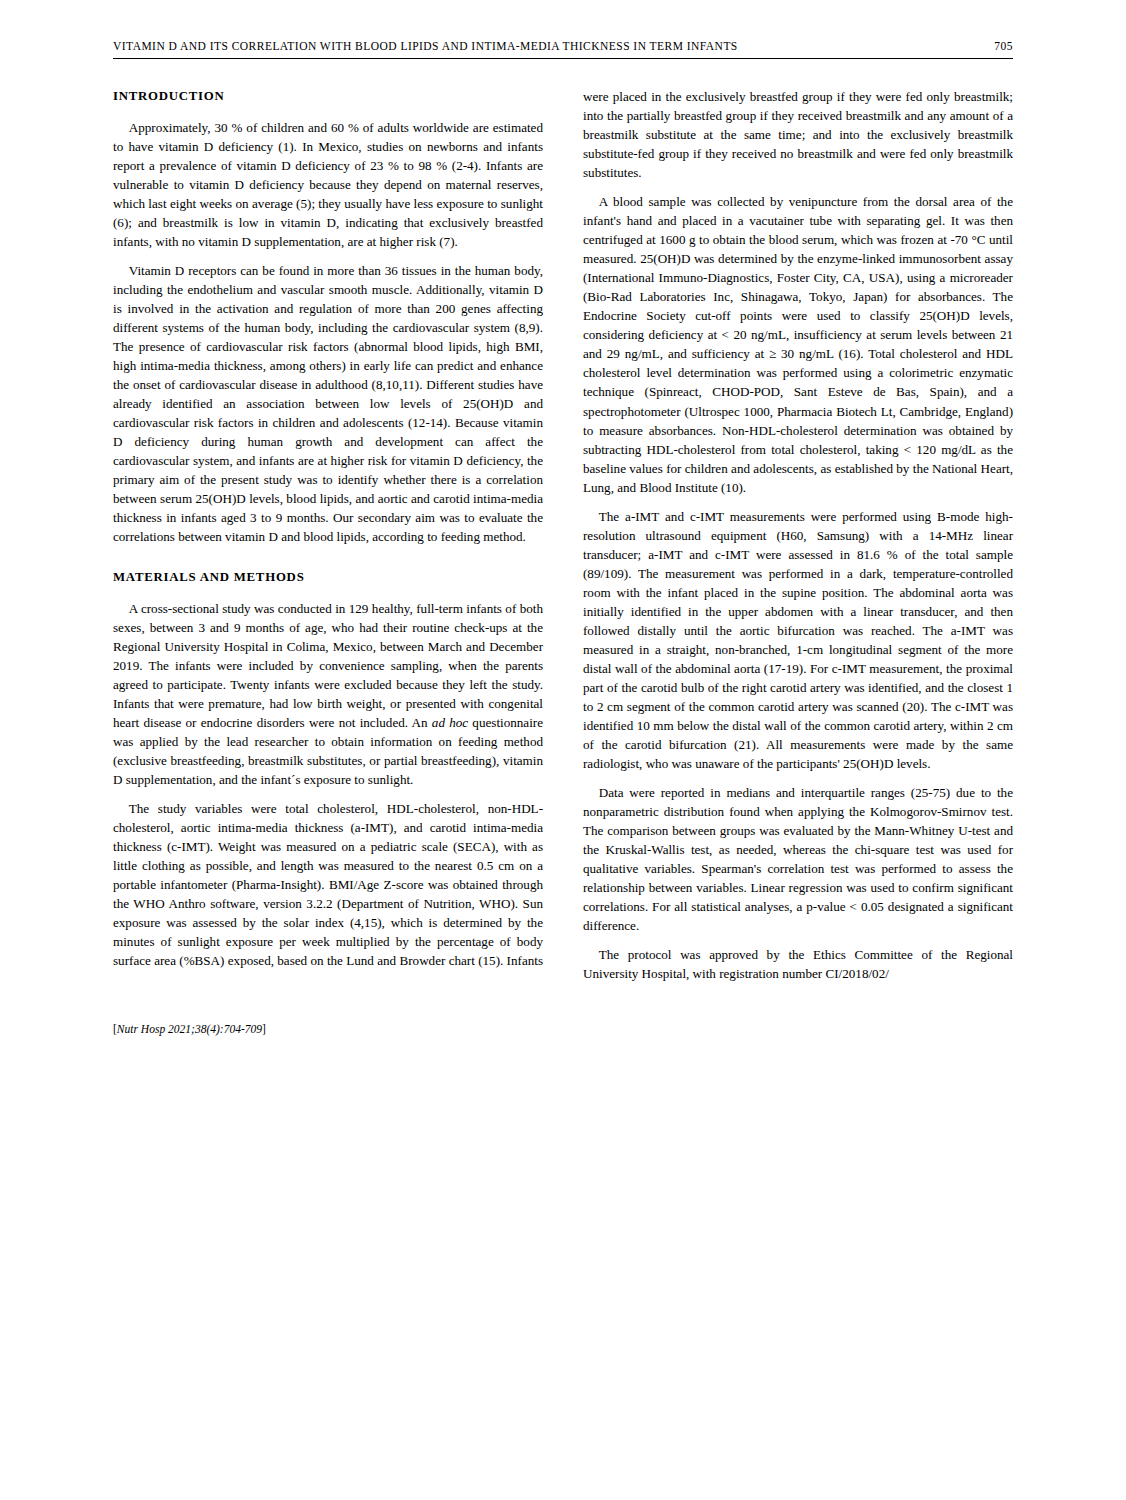Vitamin D and its correlation with blood lipids and intima-media thickness in term infants 705
Introduction
Approximately, 30 % of children and 60 % of adults worldwide are estimated to have vitamin D deficiency (1). In Mexico, studies on newborns and infants report a prevalence of vitamin D deficiency of 23 % to 98 % (2-4). Infants are vulnerable to vitamin D deficiency because they depend on maternal reserves, which last eight weeks on average (5); they usually have less exposure to sunlight (6); and breastmilk is low in vitamin D, indicating that exclusively breastfed infants, with no vitamin D supplementation, are at higher risk (7).
Vitamin D receptors can be found in more than 36 tissues in the human body, including the endothelium and vascular smooth muscle. Additionally, vitamin D is involved in the activation and regulation of more than 200 genes affecting different systems of the human body, including the cardiovascular system (8,9). The presence of cardiovascular risk factors (abnormal blood lipids, high BMI, high intima-media thickness, among others) in early life can predict and enhance the onset of cardiovascular disease in adulthood (8,10,11). Different studies have already identified an association between low levels of 25(OH)D and cardiovascular risk factors in children and adolescents (12-14). Because vitamin D deficiency during human growth and development can affect the cardiovascular system, and infants are at higher risk for vitamin D deficiency, the primary aim of the present study was to identify whether there is a correlation between serum 25(OH)D levels, blood lipids, and aortic and carotid intima-media thickness in infants aged 3 to 9 months. Our secondary aim was to evaluate the correlations between vitamin D and blood lipids, according to feeding method.
Materials and methods
A cross-sectional study was conducted in 129 healthy, full-term infants of both sexes, between 3 and 9 months of age, who had their routine check-ups at the Regional University Hospital in Colima, Mexico, between March and December 2019. The infants were included by convenience sampling, when the parents agreed to participate. Twenty infants were excluded because they left the study. Infants that were premature, had low birth weight, or presented with congenital heart disease or endocrine disorders were not included. An ad hoc questionnaire was applied by the lead researcher to obtain information on feeding method (exclusive breastfeeding, breastmilk substitutes, or partial breastfeeding), vitamin D supplementation, and the infant´s exposure to sunlight.
The study variables were total cholesterol, HDL-cholesterol, non-HDL-cholesterol, aortic intima-media thickness (a-IMT), and carotid intima-media thickness (c-IMT). Weight was measured on a pediatric scale (SECA), with as little clothing as possible, and length was measured to the nearest 0.5 cm on a portable infantometer (Pharma-Insight). BMI/Age Z-score was obtained through the WHO Anthro software, version 3.2.2 (Department of Nutrition, WHO). Sun exposure was assessed by the solar index (4,15), which is determined by the minutes of sunlight exposure per week multiplied by the percentage of body surface area (%BSA) exposed, based on the Lund and Browder chart (15). Infants were placed in the exclusively breastfed group if they were fed only breastmilk; into the partially breastfed group if they received breastmilk and any amount of a breastmilk substitute at the same time; and into the exclusively breastmilk substitute-fed group if they received no breastmilk and were fed only breastmilk substitutes.
A blood sample was collected by venipuncture from the dorsal area of the infant's hand and placed in a vacutainer tube with separating gel. It was then centrifuged at 1600 g to obtain the blood serum, which was frozen at -70 °C until measured. 25(OH)D was determined by the enzyme-linked immunosorbent assay (International Immuno-Diagnostics, Foster City, CA, USA), using a microreader (Bio-Rad Laboratories Inc, Shinagawa, Tokyo, Japan) for absorbances. The Endocrine Society cut-off points were used to classify 25(OH)D levels, considering deficiency at < 20 ng/mL, insufficiency at serum levels between 21 and 29 ng/mL, and sufficiency at ≥ 30 ng/mL (16). Total cholesterol and HDL cholesterol level determination was performed using a colorimetric enzymatic technique (Spinreact, CHOD-POD, Sant Esteve de Bas, Spain), and a spectrophotometer (Ultrospec 1000, Pharmacia Biotech Lt, Cambridge, England) to measure absorbances. Non-HDL-cholesterol determination was obtained by subtracting HDL-cholesterol from total cholesterol, taking < 120 mg/dL as the baseline values for children and adolescents, as established by the National Heart, Lung, and Blood Institute (10).
The a-IMT and c-IMT measurements were performed using B-mode high-resolution ultrasound equipment (H60, Samsung) with a 14-MHz linear transducer; a-IMT and c-IMT were assessed in 81.6 % of the total sample (89/109). The measurement was performed in a dark, temperature-controlled room with the infant placed in the supine position. The abdominal aorta was initially identified in the upper abdomen with a linear transducer, and then followed distally until the aortic bifurcation was reached. The a-IMT was measured in a straight, non-branched, 1-cm longitudinal segment of the more distal wall of the abdominal aorta (17-19). For c-IMT measurement, the proximal part of the carotid bulb of the right carotid artery was identified, and the closest 1 to 2 cm segment of the common carotid artery was scanned (20). The c-IMT was identified 10 mm below the distal wall of the common carotid artery, within 2 cm of the carotid bifurcation (21). All measurements were made by the same radiologist, who was unaware of the participants' 25(OH)D levels.
Data were reported in medians and interquartile ranges (25-75) due to the nonparametric distribution found when applying the Kolmogorov-Smirnov test. The comparison between groups was evaluated by the Mann-Whitney U-test and the Kruskal-Wallis test, as needed, whereas the chi-square test was used for qualitative variables. Spearman's correlation test was performed to assess the relationship between variables. Linear regression was used to confirm significant correlations. For all statistical analyses, a p-value < 0.05 designated a significant difference.
The protocol was approved by the Ethics Committee of the Regional University Hospital, with registration number CI/2018/02/
[Nutr Hosp 2021;38(4):704-709]